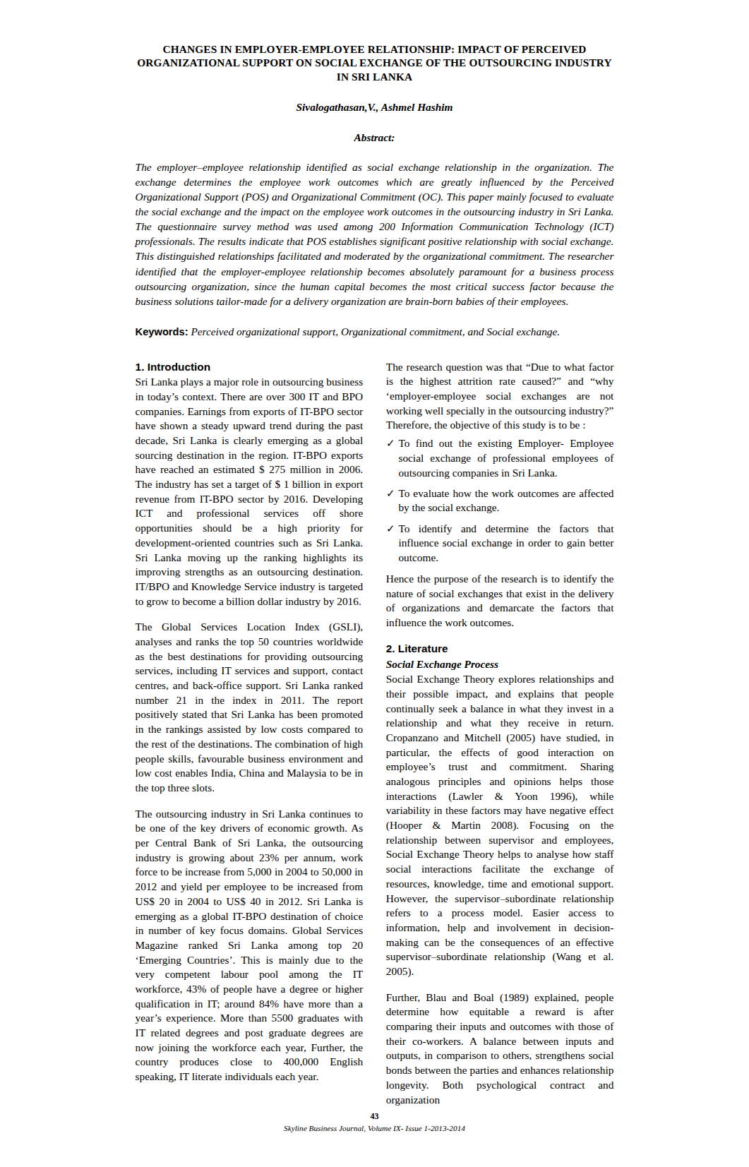Changes in Employer-Employee Relationship: Impact of Perceived Organizational Support on Social Exchange of the Outsourcing Industry in Sri Lanka
Sivalogathasan,V., Ashmel Hashim
Abstract:
The employer–employee relationship identified as social exchange relationship in the organization. The exchange determines the employee work outcomes which are greatly influenced by the Perceived Organizational Support (POS) and Organizational Commitment (OC). This paper mainly focused to evaluate the social exchange and the impact on the employee work outcomes in the outsourcing industry in Sri Lanka. The questionnaire survey method was used among 200 Information Communication Technology (ICT) professionals. The results indicate that POS establishes significant positive relationship with social exchange. This distinguished relationships facilitated and moderated by the organizational commitment. The researcher identified that the employer-employee relationship becomes absolutely paramount for a business process outsourcing organization, since the human capital becomes the most critical success factor because the business solutions tailor-made for a delivery organization are brain-born babies of their employees.
Keywords: Perceived organizational support, Organizational commitment, and Social exchange.
1. Introduction
Sri Lanka plays a major role in outsourcing business in today’s context. There are over 300 IT and BPO companies. Earnings from exports of IT-BPO sector have shown a steady upward trend during the past decade, Sri Lanka is clearly emerging as a global sourcing destination in the region. IT-BPO exports have reached an estimated $ 275 million in 2006. The industry has set a target of $ 1 billion in export revenue from IT-BPO sector by 2016. Developing ICT and professional services off shore opportunities should be a high priority for development-oriented countries such as Sri Lanka. Sri Lanka moving up the ranking highlights its improving strengths as an outsourcing destination. IT/BPO and Knowledge Service industry is targeted to grow to become a billion dollar industry by 2016.
The Global Services Location Index (GSLI), analyses and ranks the top 50 countries worldwide as the best destinations for providing outsourcing services, including IT services and support, contact centres, and back-office support. Sri Lanka ranked number 21 in the index in 2011. The report positively stated that Sri Lanka has been promoted in the rankings assisted by low costs compared to the rest of the destinations. The combination of high people skills, favourable business environment and low cost enables India, China and Malaysia to be in the top three slots.
The outsourcing industry in Sri Lanka continues to be one of the key drivers of economic growth. As per Central Bank of Sri Lanka, the outsourcing industry is growing about 23% per annum, work force to be increase from 5,000 in 2004 to 50,000 in 2012 and yield per employee to be increased from US$ 20 in 2004 to US$ 40 in 2012. Sri Lanka is emerging as a global IT-BPO destination of choice in number of key focus domains. Global Services Magazine ranked Sri Lanka among top 20 ‘Emerging Countries’. This is mainly due to the very competent labour pool among the IT workforce, 43% of people have a degree or higher qualification in IT; around 84% have more than a year’s experience. More than 5500 graduates with IT related degrees and post graduate degrees are now joining the workforce each year, Further, the country produces close to 400,000 English speaking, IT literate individuals each year.
The research question was that “Due to what factor is the highest attrition rate caused?” and “why ‘employer-employee social exchanges are not working well specially in the outsourcing industry?” Therefore, the objective of this study is to be :
To find out the existing Employer- Employee social exchange of professional employees of outsourcing companies in Sri Lanka.
To evaluate how the work outcomes are affected by the social exchange.
To identify and determine the factors that influence social exchange in order to gain better outcome.
Hence the purpose of the research is to identify the nature of social exchanges that exist in the delivery of organizations and demarcate the factors that influence the work outcomes.
2. Literature
Social Exchange Process
Social Exchange Theory explores relationships and their possible impact, and explains that people continually seek a balance in what they invest in a relationship and what they receive in return. Cropanzano and Mitchell (2005) have studied, in particular, the effects of good interaction on employee’s trust and commitment. Sharing analogous principles and opinions helps those interactions (Lawler & Yoon 1996), while variability in these factors may have negative effect (Hooper & Martin 2008). Focusing on the relationship between supervisor and employees, Social Exchange Theory helps to analyse how staff social interactions facilitate the exchange of resources, knowledge, time and emotional support. However, the supervisor–subordinate relationship refers to a process model. Easier access to information, help and involvement in decision-making can be the consequences of an effective supervisor–subordinate relationship (Wang et al. 2005).
Further, Blau and Boal (1989) explained, people determine how equitable a reward is after comparing their inputs and outcomes with those of their co-workers. A balance between inputs and outputs, in comparison to others, strengthens social bonds between the parties and enhances relationship longevity. Both psychological contract and organization
43 Skyline Business Journal, Volume IX- Issue 1-2013-2014